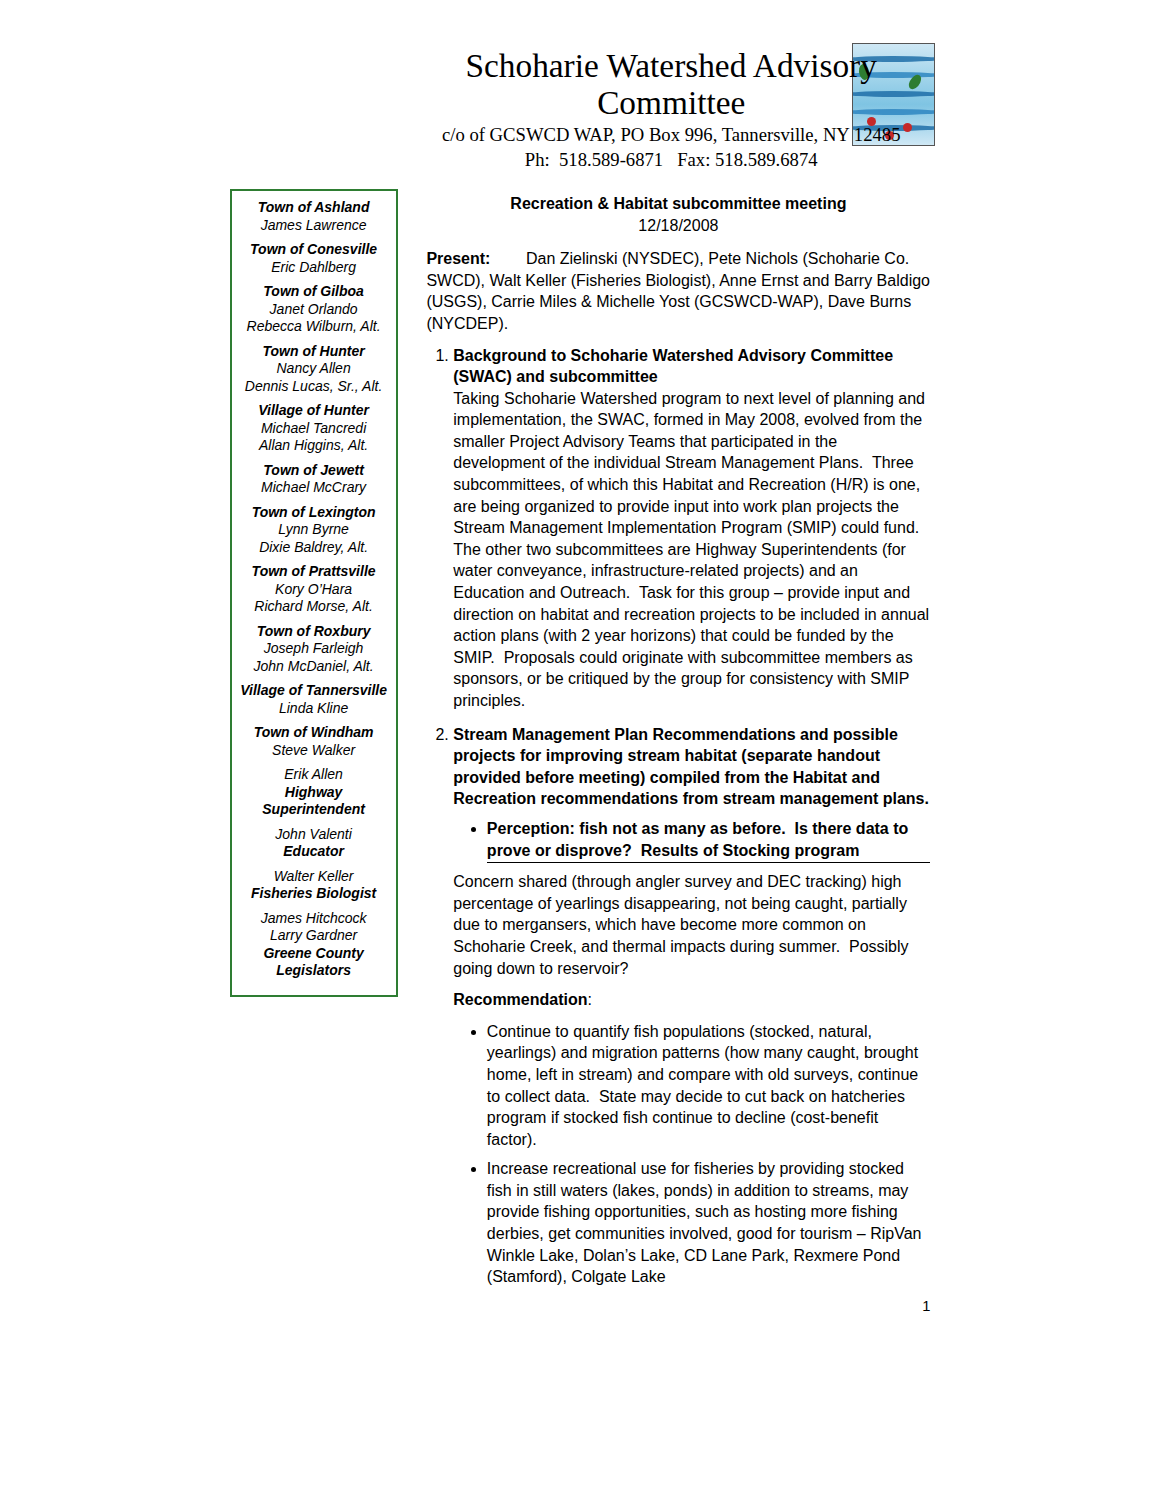Schoharie Watershed Advisory Committee
c/o of GCSWCD WAP, PO Box 996, Tannersville, NY 12485
Ph: 518.589-6871 Fax: 518.589.6874
Town of Ashland
James Lawrence
Town of Conesville
Eric Dahlberg
Town of Gilboa
Janet Orlando
Rebecca Wilburn, Alt.
Town of Hunter
Nancy Allen
Dennis Lucas, Sr., Alt.
Village of Hunter
Michael Tancredi
Allan Higgins, Alt.
Town of Jewett
Michael McCrary
Town of Lexington
Lynn Byrne
Dixie Baldrey, Alt.
Town of Prattsville
Kory O’Hara
Richard Morse, Alt.
Town of Roxbury
Joseph Farleigh
John McDaniel, Alt.
Village of Tannersville
Linda Kline
Town of Windham
Steve Walker
Erik Allen
Highway Superintendent
John Valenti
Educator
Walter Keller
Fisheries Biologist
James Hitchcock
Larry Gardner
Greene County Legislators
Recreation & Habitat subcommittee meeting
12/18/2008
Present: Dan Zielinski (NYSDEC), Pete Nichols (Schoharie Co. SWCD), Walt Keller (Fisheries Biologist), Anne Ernst and Barry Baldigo (USGS), Carrie Miles & Michelle Yost (GCSWCD-WAP), Dave Burns (NYCDEP).
Background to Schoharie Watershed Advisory Committee (SWAC) and subcommittee
Taking Schoharie Watershed program to next level of planning and implementation, the SWAC, formed in May 2008, evolved from the smaller Project Advisory Teams that participated in the development of the individual Stream Management Plans. Three subcommittees, of which this Habitat and Recreation (H/R) is one, are being organized to provide input into work plan projects the Stream Management Implementation Program (SMIP) could fund. The other two subcommittees are Highway Superintendents (for water conveyance, infrastructure-related projects) and an Education and Outreach. Task for this group – provide input and direction on habitat and recreation projects to be included in annual action plans (with 2 year horizons) that could be funded by the SMIP. Proposals could originate with subcommittee members as sponsors, or be critiqued by the group for consistency with SMIP principles.
Stream Management Plan Recommendations and possible projects for improving stream habitat (separate handout provided before meeting) compiled from the Habitat and Recreation recommendations from stream management plans.
Perception: fish not as many as before. Is there data to prove or disprove? Results of Stocking program
Concern shared (through angler survey and DEC tracking) high percentage of yearlings disappearing, not being caught, partially due to mergansers, which have become more common on Schoharie Creek, and thermal impacts during summer. Possibly going down to reservoir?
Recommendation:
Continue to quantify fish populations (stocked, natural, yearlings) and migration patterns (how many caught, brought home, left in stream) and compare with old surveys, continue to collect data. State may decide to cut back on hatcheries program if stocked fish continue to decline (cost-benefit factor).
Increase recreational use for fisheries by providing stocked fish in still waters (lakes, ponds) in addition to streams, may provide fishing opportunities, such as hosting more fishing derbies, get communities involved, good for tourism – RipVan Winkle Lake, Dolan’s Lake, CD Lane Park, Rexmere Pond (Stamford), Colgate Lake
1